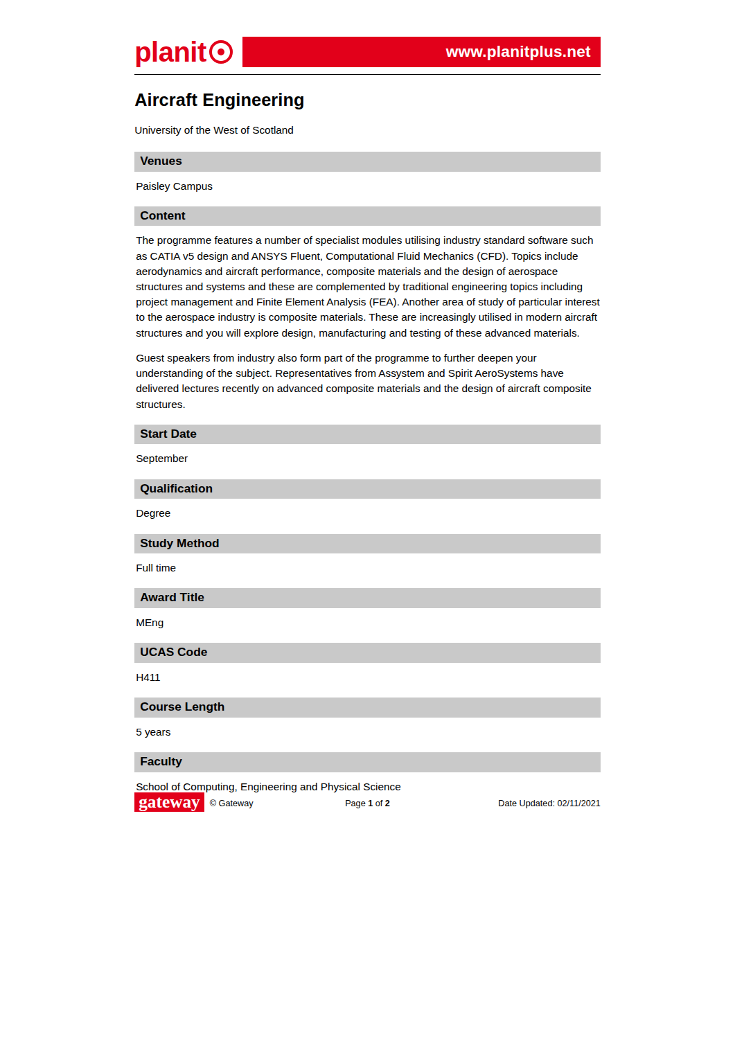planit
www.planitplus.net
Aircraft Engineering
University of the West of Scotland
Venues
Paisley Campus
Content
The programme features a number of specialist modules utilising industry standard software such as CATIA v5 design and ANSYS Fluent, Computational Fluid Mechanics (CFD). Topics include aerodynamics and aircraft performance, composite materials and the design of aerospace structures and systems and these are complemented by traditional engineering topics including project management and Finite Element Analysis (FEA). Another area of study of particular interest to the aerospace industry is composite materials. These are increasingly utilised in modern aircraft structures and you will explore design, manufacturing and testing of these advanced materials.
Guest speakers from industry also form part of the programme to further deepen your understanding of the subject. Representatives from Assystem and Spirit AeroSystems have delivered lectures recently on advanced composite materials and the design of aircraft composite structures.
Start Date
September
Qualification
Degree
Study Method
Full time
Award Title
MEng
UCAS Code
H411
Course Length
5 years
Faculty
School of Computing, Engineering and Physical Science
gateway © Gateway
Page 1 of 2
Date Updated: 02/11/2021